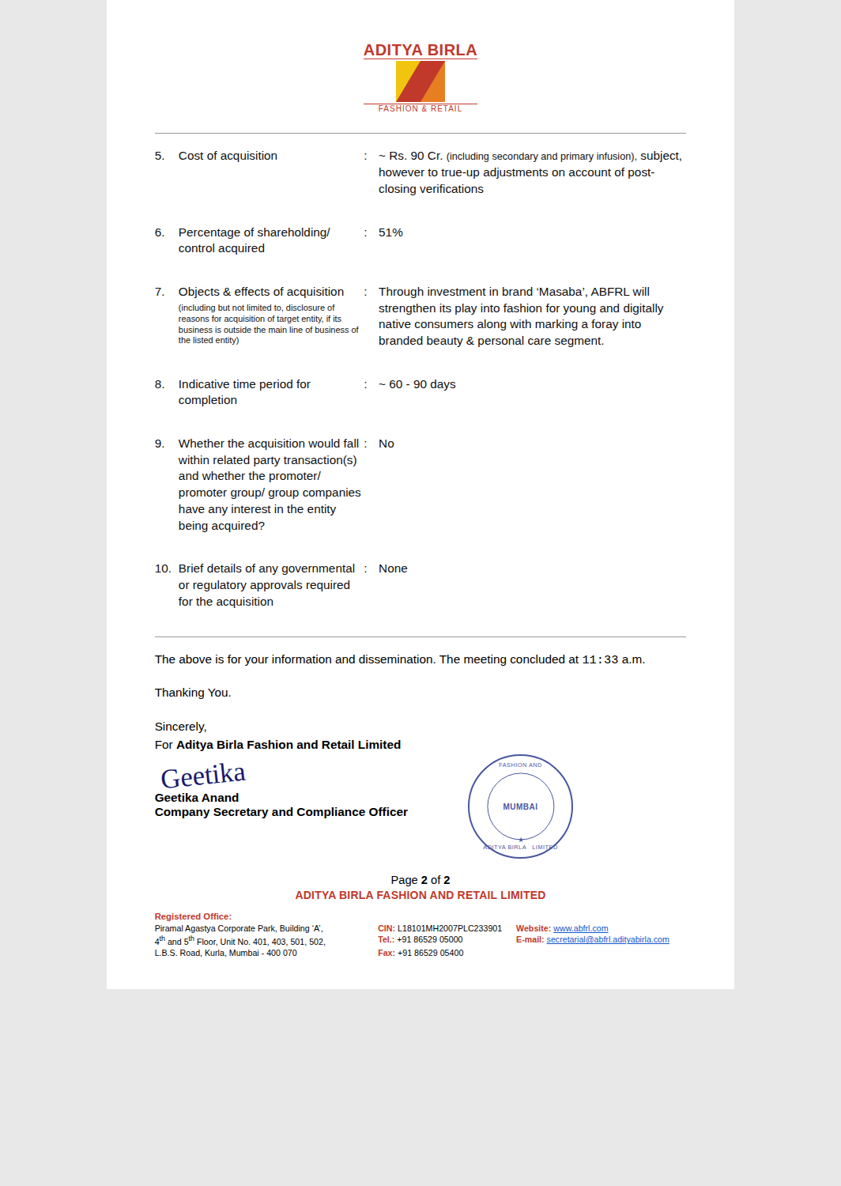ADITYA BIRLA
FASHION & RETAIL
| 5. | Cost of acquisition | : | ~ Rs. 90 Cr. (including secondary and primary infusion), subject, however to true-up adjustments on account of post-closing verifications |
| 6. | Percentage of shareholding/ control acquired | : | 51% |
| 7. | Objects & effects of acquisition (including but not limited to, disclosure of reasons for acquisition of target entity, if its business is outside the main line of business of the listed entity) | : | Through investment in brand ‘Masaba’, ABFRL will strengthen its play into fashion for young and digitally native consumers along with marking a foray into branded beauty & personal care segment. |
| 8. | Indicative time period for completion | : | ~ 60 - 90 days |
| 9. | Whether the acquisition would fall within related party transaction(s) and whether the promoter/ promoter group/ group companies have any interest in the entity being acquired? | : | No |
| 10. | Brief details of any governmental or regulatory approvals required for the acquisition | : | None |
The above is for your information and dissemination. The meeting concluded at 11:33 a.m.
Thanking You.
Sincerely,
For Aditya Birla Fashion and Retail Limited
Geetika
FASHION AND
MUMBAI
ADITYA BIRLA LIMITED
★
Geetika Anand
Company Secretary and Compliance Officer
Page 2 of 2
ADITYA BIRLA FASHION AND RETAIL LIMITED
| Registered Office: | | |
| Piramal Agastya Corporate Park, Building ‘A’, | CIN: L18101MH2007PLC233901 | Website: www.abfrl.com |
| 4 th and 5 th Floor, Unit No. 401, 403, 501, 502, | Tel.: +91 86529 05000 | E-mail: secretarial@abfrl.adityabirla.com |
| L.B.S. Road, Kurla, Mumbai - 400 070 | Fax: +91 86529 05400 | |